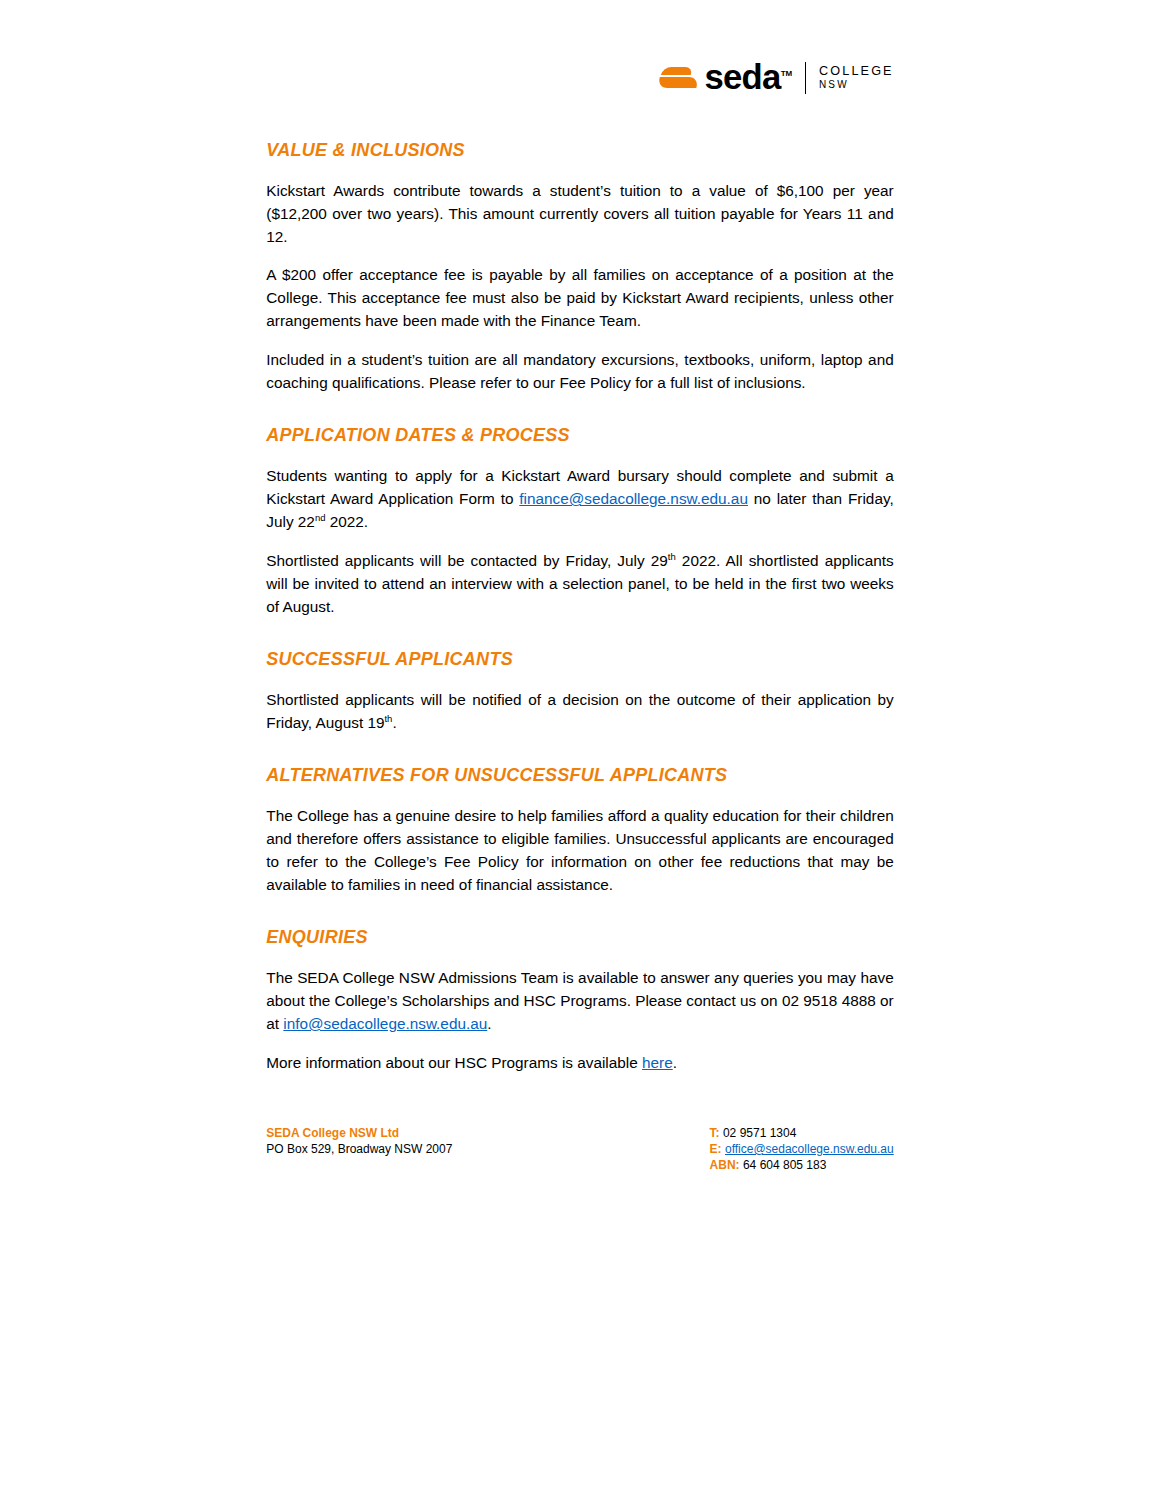sedaTM
COLLEGENSW
VALUE & INCLUSIONS
Kickstart Awards contribute towards a student’s tuition to a value of $6,100 per year ($12,200 over two years). This amount currently covers all tuition payable for Years 11 and 12.
A $200 offer acceptance fee is payable by all families on acceptance of a position at the College. This acceptance fee must also be paid by Kickstart Award recipients, unless other arrangements have been made with the Finance Team.
Included in a student’s tuition are all mandatory excursions, textbooks, uniform, laptop and coaching qualifications. Please refer to our Fee Policy for a full list of inclusions.
APPLICATION DATES & PROCESS
Students wanting to apply for a Kickstart Award bursary should complete and submit a Kickstart Award Application Form to finance@sedacollege.nsw.edu.au no later than Friday, July 22nd 2022.
Shortlisted applicants will be contacted by Friday, July 29th 2022. All shortlisted applicants will be invited to attend an interview with a selection panel, to be held in the first two weeks of August.
SUCCESSFUL APPLICANTS
Shortlisted applicants will be notified of a decision on the outcome of their application by Friday, August 19th.
ALTERNATIVES FOR UNSUCCESSFUL APPLICANTS
The College has a genuine desire to help families afford a quality education for their children and therefore offers assistance to eligible families. Unsuccessful applicants are encouraged to refer to the College’s Fee Policy for information on other fee reductions that may be available to families in need of financial assistance.
ENQUIRIES
The SEDA College NSW Admissions Team is available to answer any queries you may have about the College’s Scholarships and HSC Programs. Please contact us on 02 9518 4888 or at info@sedacollege.nsw.edu.au.
More information about our HSC Programs is available here.
SEDA College NSW Ltd
PO Box 529, Broadway NSW 2007
T: 02 9571 1304
E: office@sedacollege.nsw.edu.au
ABN: 64 604 805 183